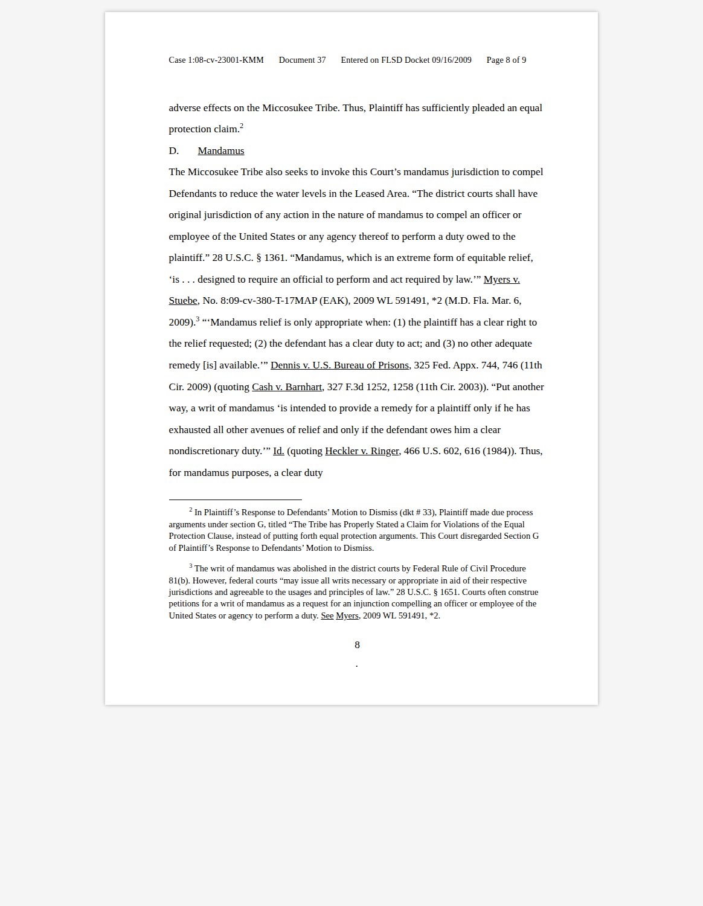Case 1:08-cv-23001-KMM Document 37 Entered on FLSD Docket 09/16/2009 Page 8 of 9
adverse effects on the Miccosukee Tribe. Thus, Plaintiff has sufficiently pleaded an equal protection claim.2
D. Mandamus
The Miccosukee Tribe also seeks to invoke this Court’s mandamus jurisdiction to compel Defendants to reduce the water levels in the Leased Area. “The district courts shall have original jurisdiction of any action in the nature of mandamus to compel an officer or employee of the United States or any agency thereof to perform a duty owed to the plaintiff.” 28 U.S.C. § 1361. “Mandamus, which is an extreme form of equitable relief, ‘is . . . designed to require an official to perform and act required by law.’” Myers v. Stuebe, No. 8:09-cv-380-T-17MAP (EAK), 2009 WL 591491, *2 (M.D. Fla. Mar. 6, 2009).3 “‘Mandamus relief is only appropriate when: (1) the plaintiff has a clear right to the relief requested; (2) the defendant has a clear duty to act; and (3) no other adequate remedy [is] available.’” Dennis v. U.S. Bureau of Prisons, 325 Fed. Appx. 744, 746 (11th Cir. 2009) (quoting Cash v. Barnhart, 327 F.3d 1252, 1258 (11th Cir. 2003)). “Put another way, a writ of mandamus ‘is intended to provide a remedy for a plaintiff only if he has exhausted all other avenues of relief and only if the defendant owes him a clear nondiscretionary duty.’” Id. (quoting Heckler v. Ringer, 466 U.S. 602, 616 (1984)). Thus, for mandamus purposes, a clear duty
2 In Plaintiff’s Response to Defendants’ Motion to Dismiss (dkt # 33), Plaintiff made due process arguments under section G, titled “The Tribe has Properly Stated a Claim for Violations of the Equal Protection Clause, instead of putting forth equal protection arguments. This Court disregarded Section G of Plaintiff’s Response to Defendants’ Motion to Dismiss.
3 The writ of mandamus was abolished in the district courts by Federal Rule of Civil Procedure 81(b). However, federal courts “may issue all writs necessary or appropriate in aid of their respective jurisdictions and agreeable to the usages and principles of law.” 28 U.S.C. § 1651. Courts often construe petitions for a writ of mandamus as a request for an injunction compelling an officer or employee of the United States or agency to perform a duty. See Myers, 2009 WL 591491, *2.
8
.